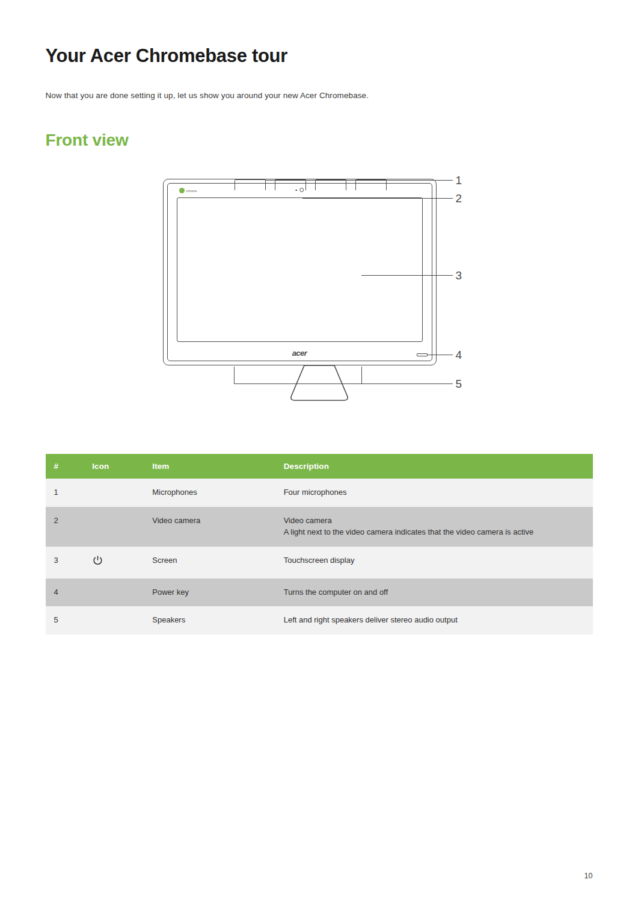Your Acer Chromebase tour
Now that you are done setting it up, let us show you around your new Acer Chromebase.
Front view
chrome
acer
1
2
3
4
5
| # | Icon | Item | Description |
| --- | --- | --- | --- |
| 1 | | Microphones | Four microphones |
| 2 | | Video camera | Video camera A light next to the video camera indicates that the video camera is active |
| 3 | | Screen | Touchscreen display |
| 4 | | Power key | Turns the computer on and off |
| 5 | | Speakers | Left and right speakers deliver stereo audio output |
10